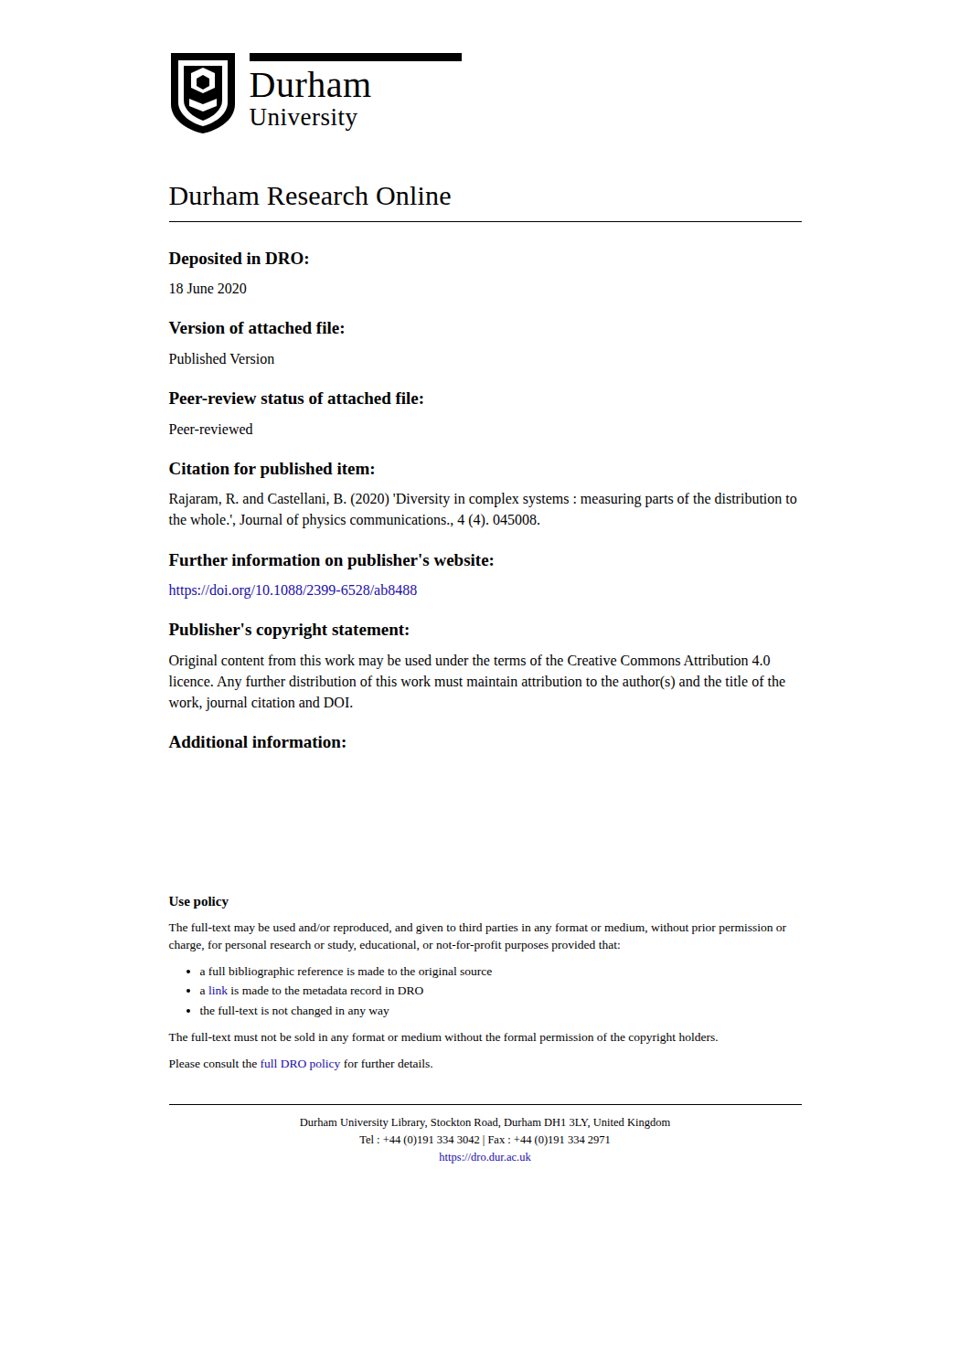Durham
University
Durham Research Online
Deposited in DRO:
18 June 2020
Version of attached file:
Published Version
Peer-review status of attached file:
Peer-reviewed
Citation for published item:
Rajaram, R. and Castellani, B. (2020) 'Diversity in complex systems : measuring parts of the distribution to the whole.', Journal of physics communications., 4 (4). 045008.
Further information on publisher's website:
https://doi.org/10.1088/2399-6528/ab8488
Publisher's copyright statement:
Original content from this work may be used under the terms of the Creative Commons Attribution 4.0 licence. Any further distribution of this work must maintain attribution to the author(s) and the title of the work, journal citation and DOI.
Additional information:
Use policy
The full-text may be used and/or reproduced, and given to third parties in any format or medium, without prior permission or charge, for personal research or study, educational, or not-for-profit purposes provided that:
a full bibliographic reference is made to the original source
a link is made to the metadata record in DRO
the full-text is not changed in any way
The full-text must not be sold in any format or medium without the formal permission of the copyright holders.
Please consult the full DRO policy for further details.
Durham University Library, Stockton Road, Durham DH1 3LY, United Kingdom
Tel : +44 (0)191 334 3042 | Fax : +44 (0)191 334 2971
https://dro.dur.ac.uk